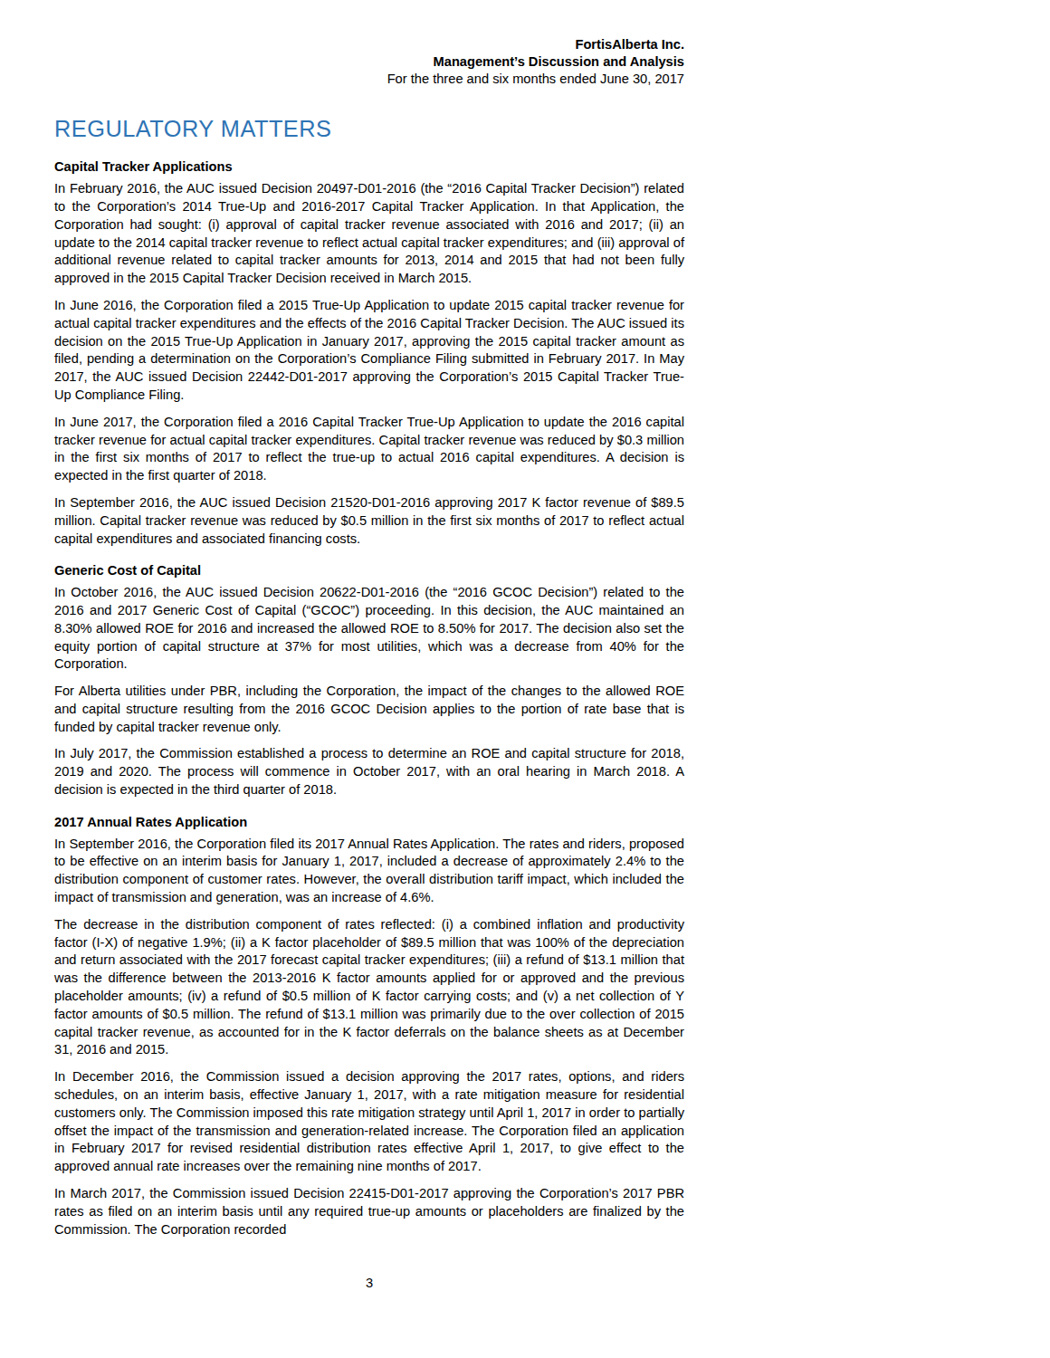FortisAlberta Inc.
Management’s Discussion and Analysis
For the three and six months ended June 30, 2017
REGULATORY MATTERS
Capital Tracker Applications
In February 2016, the AUC issued Decision 20497-D01-2016 (the “2016 Capital Tracker Decision”) related to the Corporation’s 2014 True-Up and 2016-2017 Capital Tracker Application. In that Application, the Corporation had sought: (i) approval of capital tracker revenue associated with 2016 and 2017; (ii) an update to the 2014 capital tracker revenue to reflect actual capital tracker expenditures; and (iii) approval of additional revenue related to capital tracker amounts for 2013, 2014 and 2015 that had not been fully approved in the 2015 Capital Tracker Decision received in March 2015.
In June 2016, the Corporation filed a 2015 True-Up Application to update 2015 capital tracker revenue for actual capital tracker expenditures and the effects of the 2016 Capital Tracker Decision. The AUC issued its decision on the 2015 True-Up Application in January 2017, approving the 2015 capital tracker amount as filed, pending a determination on the Corporation’s Compliance Filing submitted in February 2017. In May 2017, the AUC issued Decision 22442-D01-2017 approving the Corporation’s 2015 Capital Tracker True-Up Compliance Filing.
In June 2017, the Corporation filed a 2016 Capital Tracker True-Up Application to update the 2016 capital tracker revenue for actual capital tracker expenditures. Capital tracker revenue was reduced by $0.3 million in the first six months of 2017 to reflect the true-up to actual 2016 capital expenditures. A decision is expected in the first quarter of 2018.
In September 2016, the AUC issued Decision 21520-D01-2016 approving 2017 K factor revenue of $89.5 million. Capital tracker revenue was reduced by $0.5 million in the first six months of 2017 to reflect actual capital expenditures and associated financing costs.
Generic Cost of Capital
In October 2016, the AUC issued Decision 20622-D01-2016 (the “2016 GCOC Decision”) related to the 2016 and 2017 Generic Cost of Capital (“GCOC”) proceeding. In this decision, the AUC maintained an 8.30% allowed ROE for 2016 and increased the allowed ROE to 8.50% for 2017. The decision also set the equity portion of capital structure at 37% for most utilities, which was a decrease from 40% for the Corporation.
For Alberta utilities under PBR, including the Corporation, the impact of the changes to the allowed ROE and capital structure resulting from the 2016 GCOC Decision applies to the portion of rate base that is funded by capital tracker revenue only.
In July 2017, the Commission established a process to determine an ROE and capital structure for 2018, 2019 and 2020. The process will commence in October 2017, with an oral hearing in March 2018. A decision is expected in the third quarter of 2018.
2017 Annual Rates Application
In September 2016, the Corporation filed its 2017 Annual Rates Application. The rates and riders, proposed to be effective on an interim basis for January 1, 2017, included a decrease of approximately 2.4% to the distribution component of customer rates. However, the overall distribution tariff impact, which included the impact of transmission and generation, was an increase of 4.6%.
The decrease in the distribution component of rates reflected: (i) a combined inflation and productivity factor (I-X) of negative 1.9%; (ii) a K factor placeholder of $89.5 million that was 100% of the depreciation and return associated with the 2017 forecast capital tracker expenditures; (iii) a refund of $13.1 million that was the difference between the 2013-2016 K factor amounts applied for or approved and the previous placeholder amounts; (iv) a refund of $0.5 million of K factor carrying costs; and (v) a net collection of Y factor amounts of $0.5 million. The refund of $13.1 million was primarily due to the over collection of 2015 capital tracker revenue, as accounted for in the K factor deferrals on the balance sheets as at December 31, 2016 and 2015.
In December 2016, the Commission issued a decision approving the 2017 rates, options, and riders schedules, on an interim basis, effective January 1, 2017, with a rate mitigation measure for residential customers only. The Commission imposed this rate mitigation strategy until April 1, 2017 in order to partially offset the impact of the transmission and generation-related increase. The Corporation filed an application in February 2017 for revised residential distribution rates effective April 1, 2017, to give effect to the approved annual rate increases over the remaining nine months of 2017.
In March 2017, the Commission issued Decision 22415-D01-2017 approving the Corporation’s 2017 PBR rates as filed on an interim basis until any required true-up amounts or placeholders are finalized by the Commission. The Corporation recorded
3